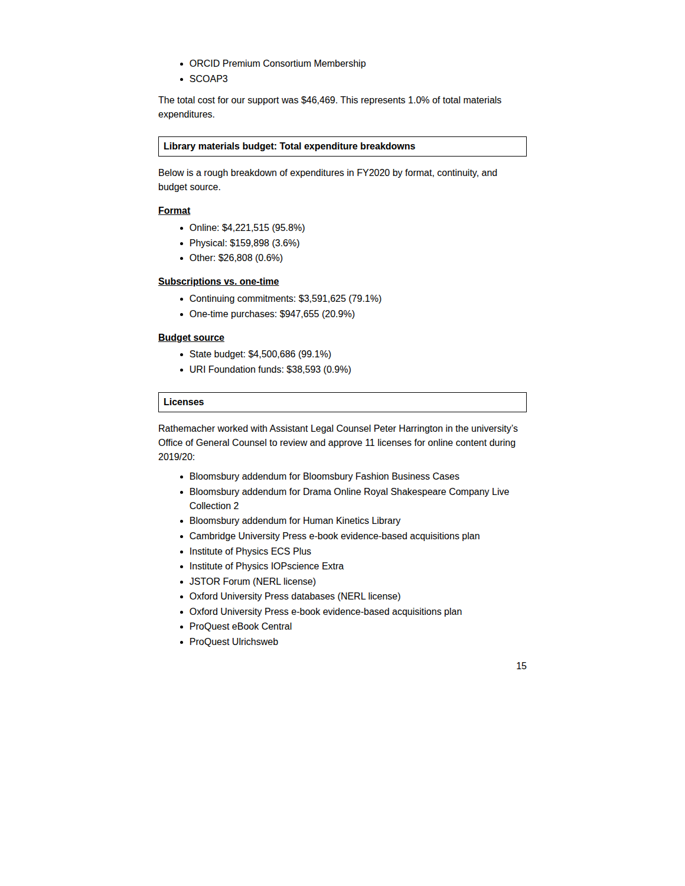ORCID Premium Consortium Membership
SCOAP3
The total cost for our support was $46,469. This represents 1.0% of total materials expenditures.
Library materials budget: Total expenditure breakdowns
Below is a rough breakdown of expenditures in FY2020 by format, continuity, and budget source.
Format
Online: $4,221,515 (95.8%)
Physical: $159,898 (3.6%)
Other: $26,808 (0.6%)
Subscriptions vs. one-time
Continuing commitments: $3,591,625 (79.1%)
One-time purchases: $947,655 (20.9%)
Budget source
State budget: $4,500,686 (99.1%)
URI Foundation funds: $38,593 (0.9%)
Licenses
Rathemacher worked with Assistant Legal Counsel Peter Harrington in the university’s Office of General Counsel to review and approve 11 licenses for online content during 2019/20:
Bloomsbury addendum for Bloomsbury Fashion Business Cases
Bloomsbury addendum for Drama Online Royal Shakespeare Company Live Collection 2
Bloomsbury addendum for Human Kinetics Library
Cambridge University Press e-book evidence-based acquisitions plan
Institute of Physics ECS Plus
Institute of Physics IOPscience Extra
JSTOR Forum (NERL license)
Oxford University Press databases (NERL license)
Oxford University Press e-book evidence-based acquisitions plan
ProQuest eBook Central
ProQuest Ulrichsweb
15